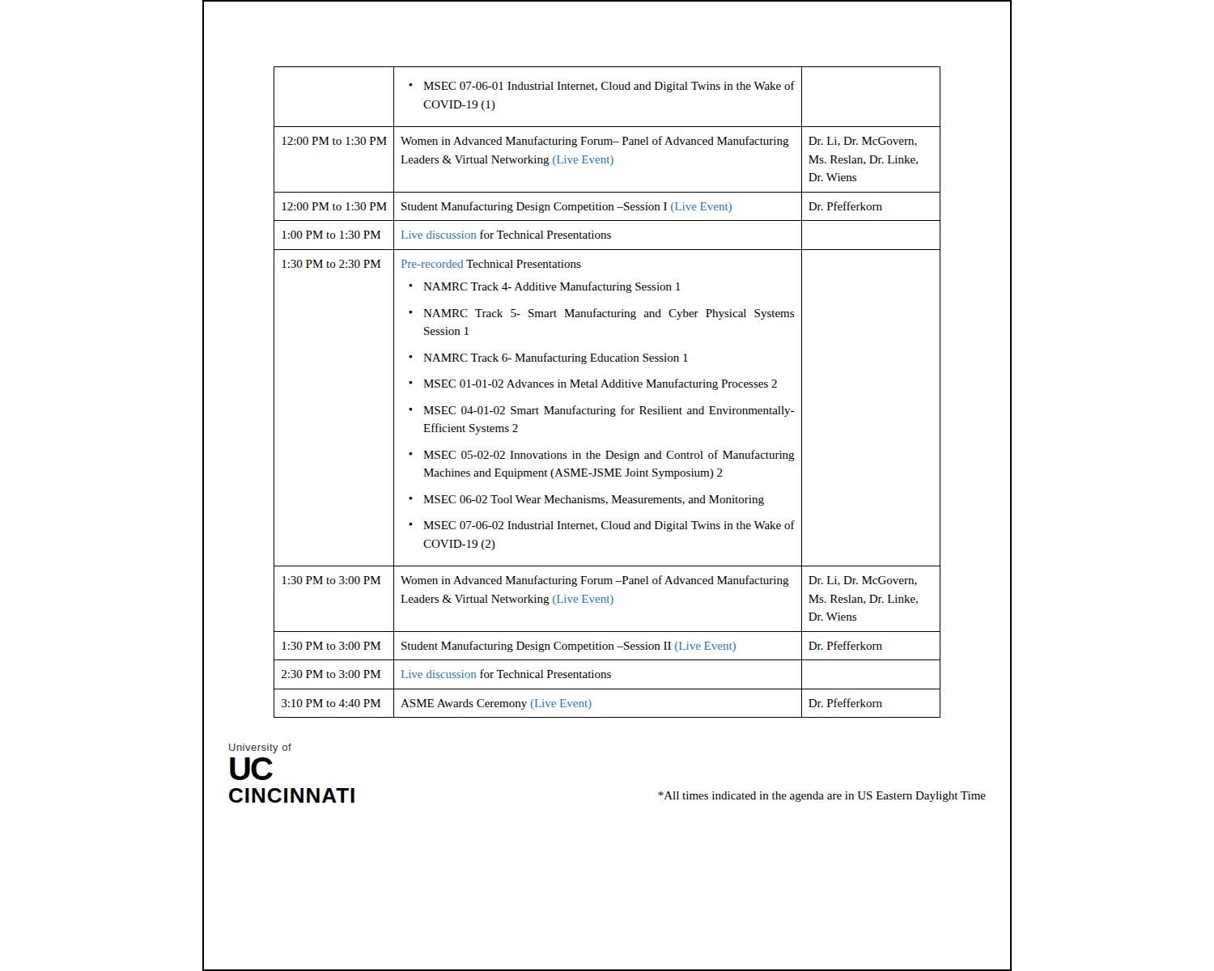| | MSEC 07-06-01 Industrial Internet, Cloud and Digital Twins in the Wake of COVID-19 (1) | |
| 12:00 PM to 1:30 PM | Women in Advanced Manufacturing Forum– Panel of Advanced Manufacturing Leaders & Virtual Networking (Live Event) | Dr. Li, Dr. McGovern, Ms. Reslan, Dr. Linke, Dr. Wiens |
| 12:00 PM to 1:30 PM | Student Manufacturing Design Competition –Session I (Live Event) | Dr. Pfefferkorn |
| 1:00 PM to 1:30 PM | Live discussion for Technical Presentations | |
| 1:30 PM to 2:30 PM | Pre-recorded Technical Presentations NAMRC Track 4- Additive Manufacturing Session 1 NAMRC Track 5- Smart Manufacturing and Cyber Physical Systems Session 1 NAMRC Track 6- Manufacturing Education Session 1 MSEC 01-01-02 Advances in Metal Additive Manufacturing Processes 2 MSEC 04-01-02 Smart Manufacturing for Resilient and Environmentally- Efficient Systems 2 MSEC 05-02-02 Innovations in the Design and Control of Manufacturing Machines and Equipment (ASME-JSME Joint Symposium) 2 MSEC 06-02 Tool Wear Mechanisms, Measurements, and Monitoring MSEC 07-06-02 Industrial Internet, Cloud and Digital Twins in the Wake of COVID-19 (2) | |
| 1:30 PM to 3:00 PM | Women in Advanced Manufacturing Forum –Panel of Advanced Manufacturing Leaders & Virtual Networking (Live Event) | Dr. Li, Dr. McGovern, Ms. Reslan, Dr. Linke, Dr. Wiens |
| 1:30 PM to 3:00 PM | Student Manufacturing Design Competition –Session II (Live Event) | Dr. Pfefferkorn |
| 2:30 PM to 3:00 PM | Live discussion for Technical Presentations | |
| 3:10 PM to 4:40 PM | ASME Awards Ceremony (Live Event) | Dr. Pfefferkorn |
University of
UC
CINCINNATI
*All times indicated in the agenda are in US Eastern Daylight Time